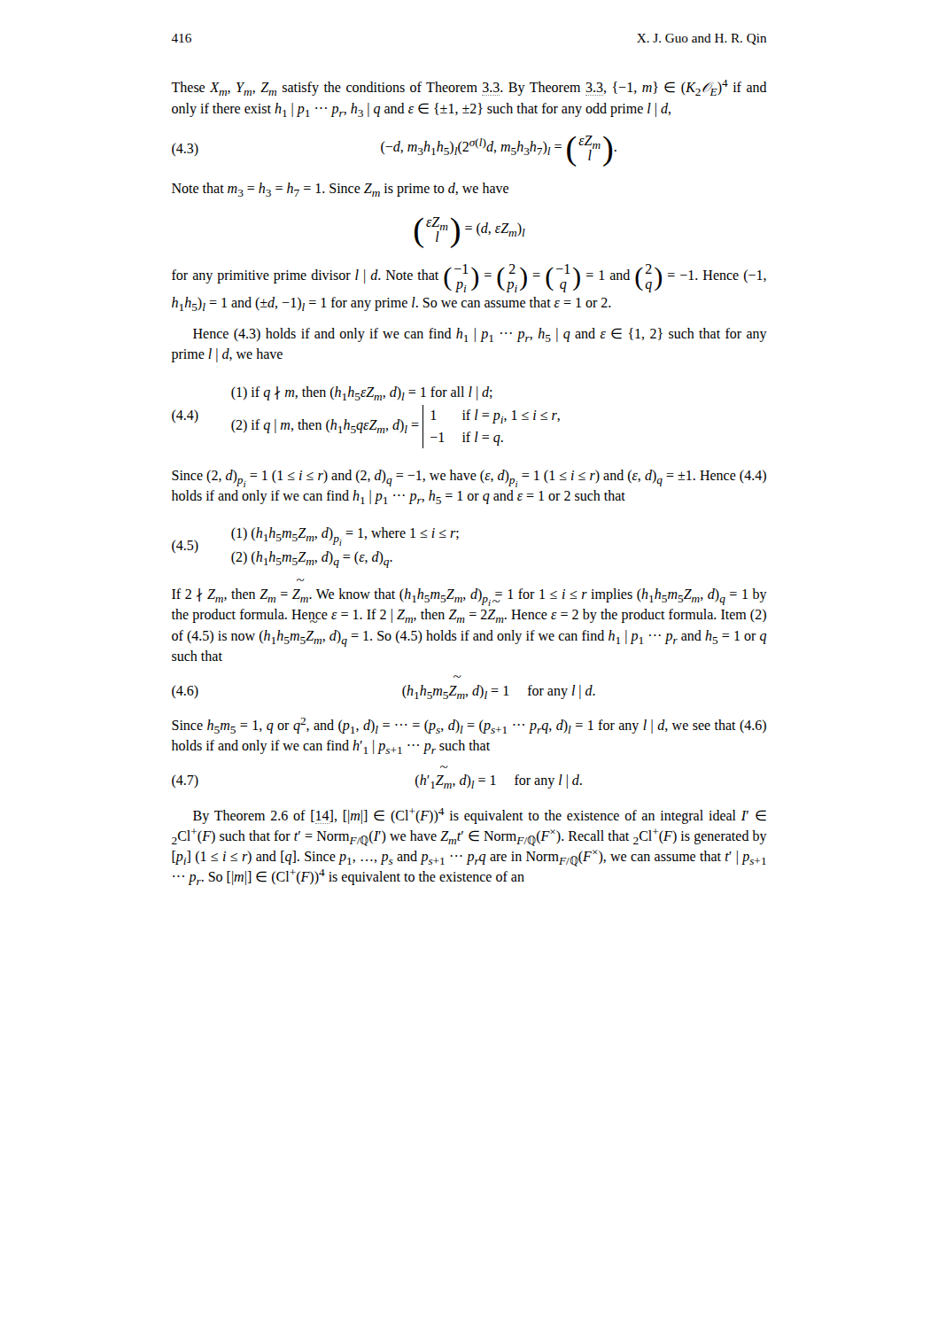416 X. J. Guo and H. R. Qin
These Xm, Ym, Zm satisfy the conditions of Theorem 3.3. By Theorem 3.3, {−1, m} ∈ (K2𝒪E)4 if and only if there exist h1 | p1 ··· pr, h3 | q and ε ∈ {±1, ±2} such that for any odd prime l | d,
(4.3)
(−d, m3h1h5)l(2σ(l)d, m5h3h7)l = (εZm l).
Note that m3 = h3 = h7 = 1. Since Zm is prime to d, we have
(εZm l) = (d, εZm)l
for any primitive prime divisor l | d. Note that (−1 pi) = (2 pi) = (−1 q) = 1 and (2 q) = −1. Hence (−1, h1h5)l = 1 and (±d, −1)l = 1 for any prime l. So we can assume that ε = 1 or 2.
Hence (4.3) holds if and only if we can find h1 | p1 ··· pr, h5 | q and ε ∈ {1, 2} such that for any prime l | d, we have
(4.4)
(1) if q ∤ m, then (h1h5εZm, d)l = 1 for all l | d;
(2) if q | m, then (h1h5qεZm, d)l = 1 if l = pi, 1 ≤ i ≤ r, −1 if l = q.
Since (2, d)pi = 1 (1 ≤ i ≤ r) and (2, d)q = −1, we have (ε, d)pi = 1 (1 ≤ i ≤ r) and (ε, d)q = ±1. Hence (4.4) holds if and only if we can find h1 | p1 ··· pr, h5 = 1 or q and ε = 1 or 2 such that
(4.5)
(1) (h1h5m5Zm, d)pi = 1, where 1 ≤ i ≤ r;
(2) (h1h5m5Zm, d)q = (ε, d)q.
If 2 ∤ Zm, then Zm = Zm. We know that (h1h5m5Zm, d)pi = 1 for 1 ≤ i ≤ r implies (h1h5m5Zm, d)q = 1 by the product formula. Hence ε = 1. If 2 | Zm, then Zm = 2Zm. Hence ε = 2 by the product formula. Item (2) of (4.5) is now (h1h5m5Zm, d)q = 1. So (4.5) holds if and only if we can find h1 | p1 ··· pr and h5 = 1 or q such that
(4.6)
(h1h5m5Zm, d)l = 1 for any l | d.
Since h5m5 = 1, q or q2, and (p1, d)l = ··· = (ps, d)l = (ps+1 ··· prq, d)l = 1 for any l | d, we see that (4.6) holds if and only if we can find h′1 | ps+1 ··· pr such that
(4.7)
(h′1Zm, d)l = 1 for any l | d.
By Theorem 2.6 of [14], [|m|] ∈ (Cl+(F))4 is equivalent to the existence of an integral ideal I′ ∈ 2Cl+(F) such that for t′ = NormF/ℚ(I′) we have Zmt′ ∈ NormF/ℚ(F×). Recall that 2Cl+(F) is generated by [pi] (1 ≤ i ≤ r) and [q]. Since p1, …, ps and ps+1 ··· prq are in NormF/ℚ(F×), we can assume that t′ | ps+1 ··· pr. So [|m|] ∈ (Cl+(F))4 is equivalent to the existence of an